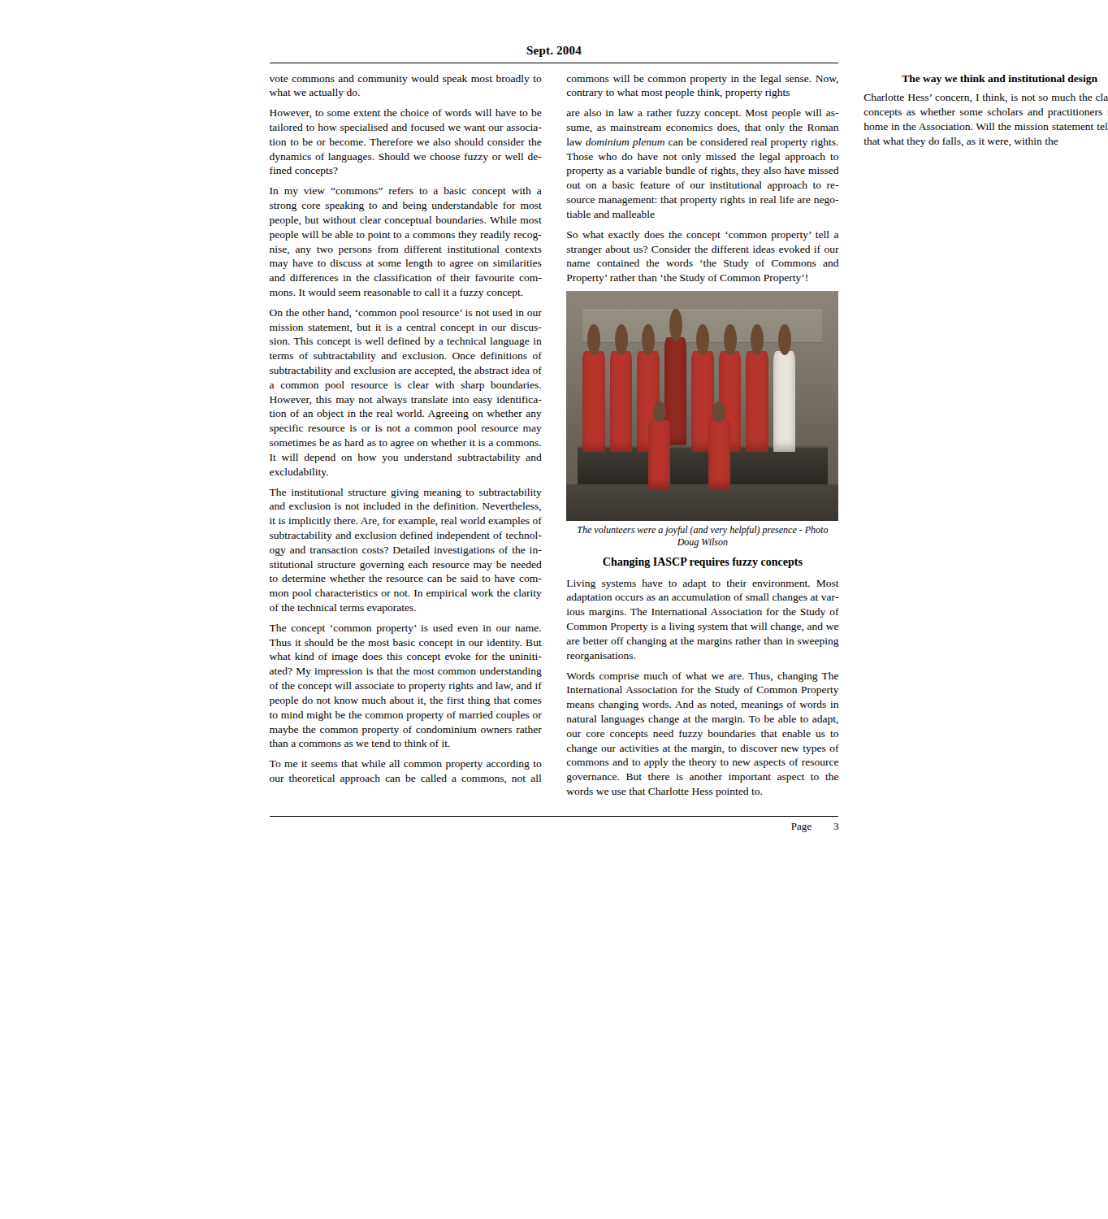Sept. 2004
vote commons and community would speak most broadly to what we actually do.
However, to some extent the choice of words will have to be tailored to how specialised and focused we want our association to be or become. Therefore we also should consider the dynamics of languages. Should we choose fuzzy or well defined concepts?
In my view “commons” refers to a basic concept with a strong core speaking to and being understandable for most people, but without clear conceptual boundaries. While most people will be able to point to a commons they readily recognise, any two persons from different institutional contexts may have to discuss at some length to agree on similarities and differences in the classification of their favourite commons. It would seem reasonable to call it a fuzzy concept.
On the other hand, ‘common pool resource’ is not used in our mission statement, but it is a central concept in our discussion. This concept is well defined by a technical language in terms of subtractability and exclusion. Once definitions of subtractability and exclusion are accepted, the abstract idea of a common pool resource is clear with sharp boundaries. However, this may not always translate into easy identification of an object in the real world. Agreeing on whether any specific resource is or is not a common pool resource may sometimes be as hard as to agree on whether it is a commons. It will depend on how you understand subtractability and excludability.
The institutional structure giving meaning to subtractability and exclusion is not included in the definition. Nevertheless, it is implicitly there. Are, for example, real world examples of subtractability and exclusion defined independent of technology and transaction costs? Detailed investigations of the institutional structure governing each resource may be needed to determine whether the resource can be said to have common pool characteristics or not. In empirical work the clarity of the technical terms evaporates.
The concept ‘common property’ is used even in our name. Thus it should be the most basic concept in our identity. But what kind of image does this concept evoke for the uninitiated? My impression is that the most common understanding of the concept will associate to property rights and law, and if people do not know much about it, the first thing that comes to mind might be the common property of married couples or maybe the common property of condominium owners rather than a commons as we tend to think of it.
To me it seems that while all common property according to our theoretical approach can be called a commons, not all commons will be common property in the legal sense. Now, contrary to what most people think, property rights
are also in law a rather fuzzy concept. Most people will assume, as mainstream economics does, that only the Roman law dominium plenum can be considered real property rights. Those who do have not only missed the legal approach to property as a variable bundle of rights, they also have missed out on a basic feature of our institutional approach to resource management: that property rights in real life are negotiable and malleable
So what exactly does the concept ‘common property’ tell a stranger about us? Consider the different ideas evoked if our name contained the words ‘the Study of Commons and Property’ rather than ‘the Study of Common Property’!
The volunteers were a joyful (and very helpful) presence - Photo Doug Wilson
Changing IASCP requires fuzzy concepts
Living systems have to adapt to their environment. Most adaptation occurs as an accumulation of small changes at various margins. The International Association for the Study of Common Property is a living system that will change, and we are better off changing at the margins rather than in sweeping reorganisations.
Words comprise much of what we are. Thus, changing The International Association for the Study of Common Property means changing words. And as noted, meanings of words in natural languages change at the margin. To be able to adapt, our core concepts need fuzzy boundaries that enable us to change our activities at the margin, to discover new types of commons and to apply the theory to new aspects of resource governance. But there is another important aspect to the words we use that Charlotte Hess pointed to.
The way we think and institutional design
Charlotte Hess’ concern, I think, is not so much the clarity of concepts as whether some scholars and practitioners feel at home in the Association. Will the mission statement tell them that what they do falls, as it were, within the
Page 3